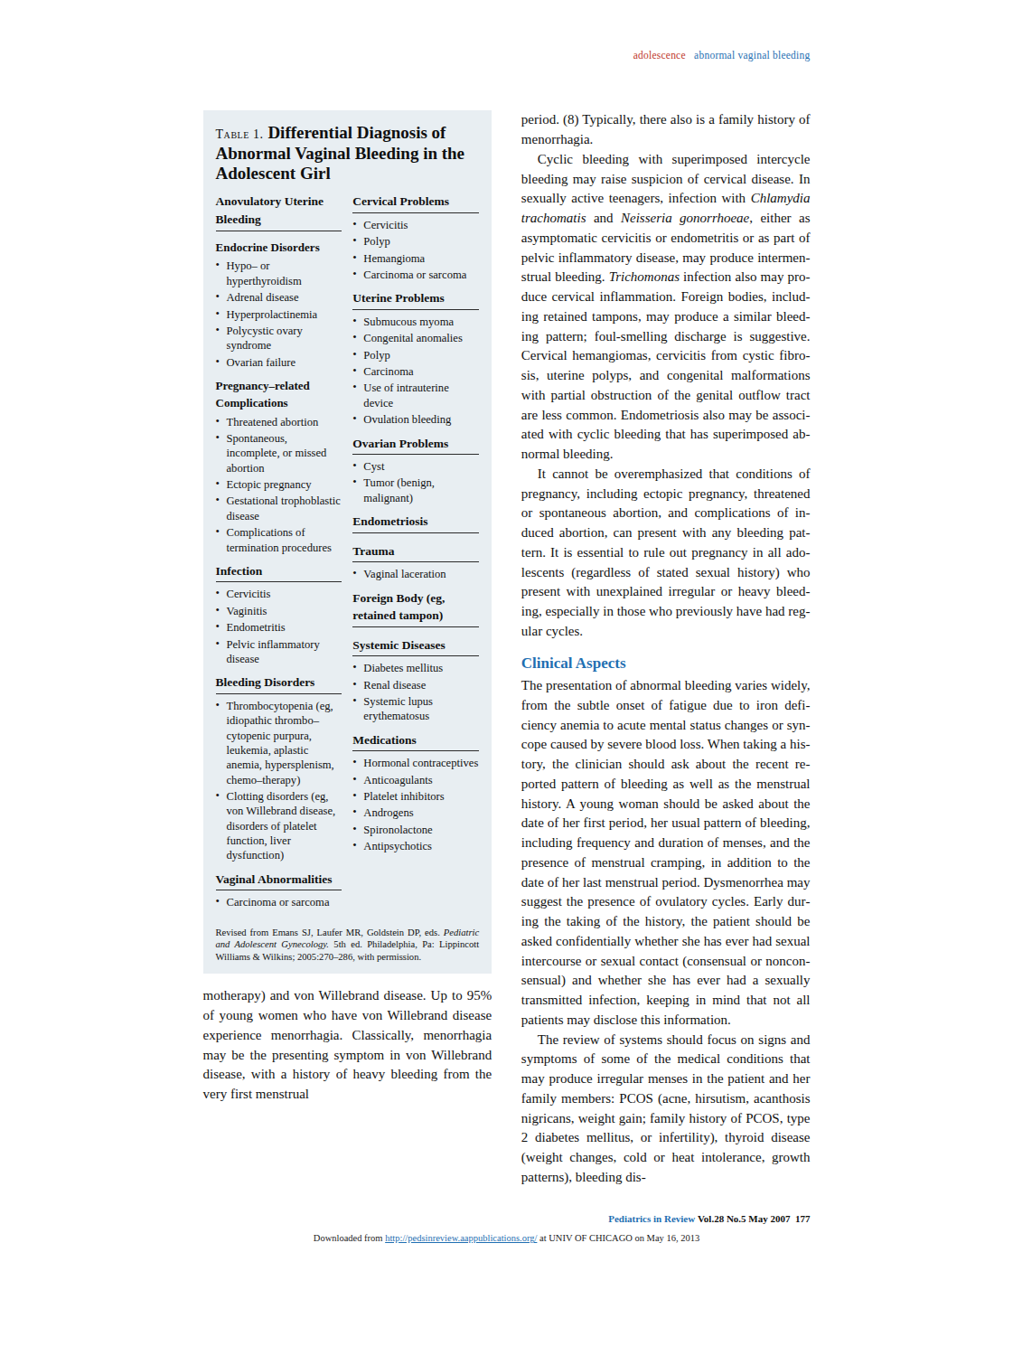adolescence abnormal vaginal bleeding
Table 1. Differential Diagnosis of Abnormal Vaginal Bleeding in the Adolescent Girl
Anovulatory Uterine Bleeding
Endocrine Disorders
Hypo– or hyperthyroidism
Adrenal disease
Hyperprolactinemia
Polycystic ovary syndrome
Ovarian failure
Pregnancy–related Complications
Threatened abortion
Spontaneous, incomplete, or missed abortion
Ectopic pregnancy
Gestational trophoblastic disease
Complications of termination procedures
Infection
Cervicitis
Vaginitis
Endometritis
Pelvic inflammatory disease
Bleeding Disorders
Thrombocytopenia (eg, idiopathic thrombo–cytopenic purpura, leukemia, aplastic anemia, hypersplenism, chemo–therapy)
Clotting disorders (eg, von Willebrand disease, disorders of platelet function, liver dysfunction)
Vaginal Abnormalities
Carcinoma or sarcoma
Cervical Problems
Cervicitis
Polyp
Hemangioma
Carcinoma or sarcoma
Uterine Problems
Submucous myoma
Congenital anomalies
Polyp
Carcinoma
Use of intrauterine device
Ovulation bleeding
Ovarian Problems
Cyst
Tumor (benign, malignant)
Endometriosis
Trauma
Vaginal laceration
Foreign Body (eg, retained tampon)
Systemic Diseases
Diabetes mellitus
Renal disease
Systemic lupus erythematosus
Medications
Hormonal contraceptives
Anticoagulants
Platelet inhibitors
Androgens
Spironolactone
Antipsychotics
Revised from Emans SJ, Laufer MR, Goldstein DP, eds. Pediatric and Adolescent Gynecology. 5th ed. Philadelphia, Pa: Lippincott Williams & Wilkins; 2005:270–286, with permission.
motherapy) and von Willebrand disease. Up to 95% of young women who have von Willebrand disease experience menorrhagia. Classically, menorrhagia may be the presenting symptom in von Willebrand disease, with a history of heavy bleeding from the very first menstrual
period. (8) Typically, there also is a family history of menorrhagia.
Cyclic bleeding with superimposed intercycle bleeding may raise suspicion of cervical disease. In sexually active teenagers, infection with Chlamydia trachomatis and Neisseria gonorrhoeae, either as asymptomatic cervicitis or endometritis or as part of pelvic inflammatory disease, may produce intermenstrual bleeding. Trichomonas infection also may produce cervical inflammation. Foreign bodies, including retained tampons, may produce a similar bleeding pattern; foul-smelling discharge is suggestive. Cervical hemangiomas, cervicitis from cystic fibrosis, uterine polyps, and congenital malformations with partial obstruction of the genital outflow tract are less common. Endometriosis also may be associated with cyclic bleeding that has superimposed abnormal bleeding.
It cannot be overemphasized that conditions of pregnancy, including ectopic pregnancy, threatened or spontaneous abortion, and complications of induced abortion, can present with any bleeding pattern. It is essential to rule out pregnancy in all adolescents (regardless of stated sexual history) who present with unexplained irregular or heavy bleeding, especially in those who previously have had regular cycles.
Clinical Aspects
The presentation of abnormal bleeding varies widely, from the subtle onset of fatigue due to iron deficiency anemia to acute mental status changes or syncope caused by severe blood loss. When taking a history, the clinician should ask about the recent reported pattern of bleeding as well as the menstrual history. A young woman should be asked about the date of her first period, her usual pattern of bleeding, including frequency and duration of menses, and the presence of menstrual cramping, in addition to the date of her last menstrual period. Dysmenorrhea may suggest the presence of ovulatory cycles. Early during the taking of the history, the patient should be asked confidentially whether she has ever had sexual intercourse or sexual contact (consensual or nonconsensual) and whether she has ever had a sexually transmitted infection, keeping in mind that not all patients may disclose this information.
The review of systems should focus on signs and symptoms of some of the medical conditions that may produce irregular menses in the patient and her family members: PCOS (acne, hirsutism, acanthosis nigricans, weight gain; family history of PCOS, type 2 diabetes mellitus, or infertility), thyroid disease (weight changes, cold or heat intolerance, growth patterns), bleeding dis-
Pediatrics in Review Vol.28 No.5 May 2007 177
Downloaded from http://pedsinreview.aappublications.org/ at UNIV OF CHICAGO on May 16, 2013